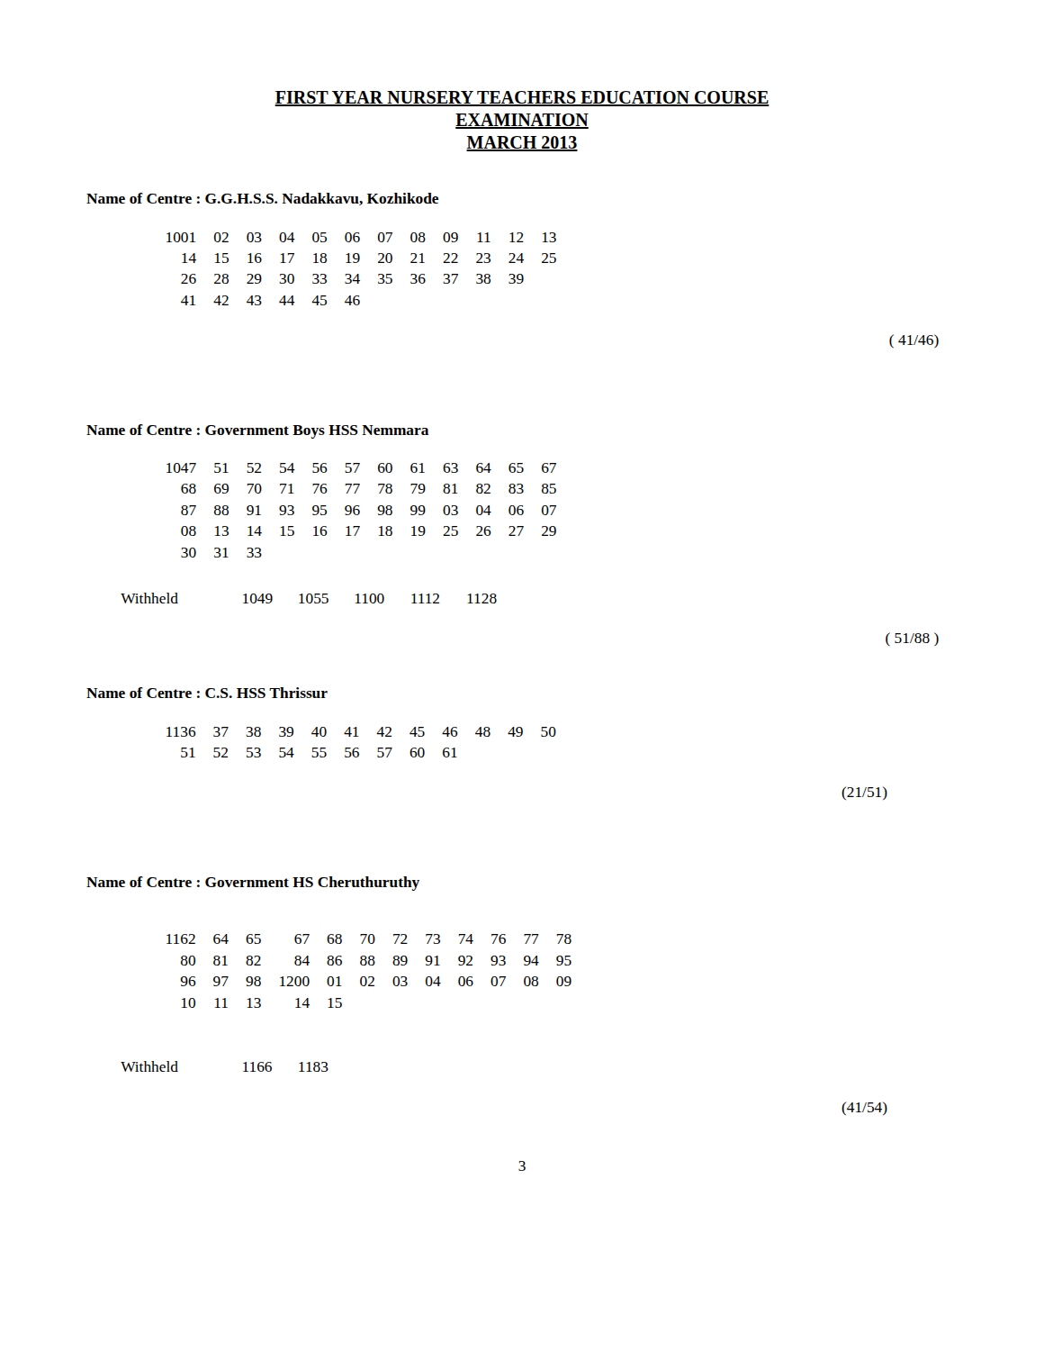FIRST YEAR NURSERY TEACHERS EDUCATION COURSE EXAMINATION MARCH 2013
Name of Centre : G.G.H.S.S. Nadakkavu, Kozhikode
| 1001 | 02 | 03 | 04 | 05 | 06 | 07 | 08 | 09 | 11 | 12 | 13 |
| 14 | 15 | 16 | 17 | 18 | 19 | 20 | 21 | 22 | 23 | 24 | 25 |
| 26 | 28 | 29 | 30 | 33 | 34 | 35 | 36 | 37 | 38 | 39 | |
| 41 | 42 | 43 | 44 | 45 | 46 | | | | | | |
( 41/46)
Name of Centre : Government Boys HSS Nemmara
| 1047 | 51 | 52 | 54 | 56 | 57 | 60 | 61 | 63 | 64 | 65 | 67 |
| 68 | 69 | 70 | 71 | 76 | 77 | 78 | 79 | 81 | 82 | 83 | 85 |
| 87 | 88 | 91 | 93 | 95 | 96 | 98 | 99 | 03 | 04 | 06 | 07 |
| 08 | 13 | 14 | 15 | 16 | 17 | 18 | 19 | 25 | 26 | 27 | 29 |
| 30 | 31 | 33 | | | | | | | | | |
Withheld 10491055110011121128
( 51/88 )
Name of Centre : C.S. HSS Thrissur
| 1136 | 37 | 38 | 39 | 40 | 41 | 42 | 45 | 46 | 48 | 49 | 50 |
| 51 | 52 | 53 | 54 | 55 | 56 | 57 | 60 | 61 | | | |
(21/51)
Name of Centre : Government HS Cheruthuruthy
| 1162 | 64 | 65 | 67 | 68 | 70 | 72 | 73 | 74 | 76 | 77 | 78 |
| 80 | 81 | 82 | 84 | 86 | 88 | 89 | 91 | 92 | 93 | 94 | 95 |
| 96 | 97 | 98 | 1200 | 01 | 02 | 03 | 04 | 06 | 07 | 08 | 09 |
| 10 | 11 | 13 | 14 | 15 | | | | | | | |
Withheld 11661183
(41/54)
3